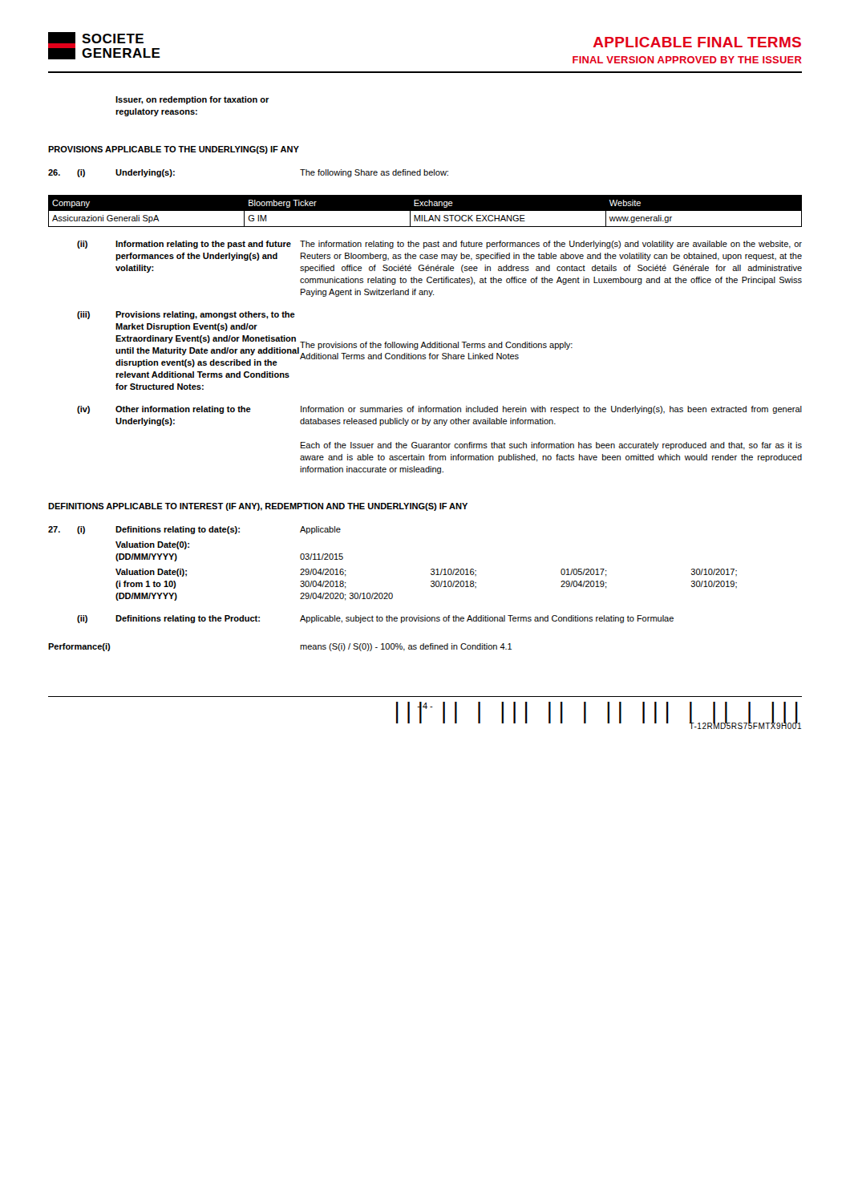SOCIETE
GENERALE
APPLICABLE FINAL TERMS
FINAL VERSION APPROVED BY THE ISSUER
| | | Issuer, on redemption for taxation or regulatory reasons: | |
PROVISIONS APPLICABLE TO THE UNDERLYING(S) IF ANY
| 26. | (i) | Underlying(s): | The following Share as defined below: |
| Company | Bloomberg Ticker | Exchange | Website |
| --- | --- | --- | --- |
| Assicurazioni Generali SpA | G IM | MILAN STOCK EXCHANGE | www.generali.gr |
| | (ii) | Information relating to the past and future performances of the Underlying(s) and volatility: | The information relating to the past and future performances of the Underlying(s) and volatility are available on the website, or Reuters or Bloomberg, as the case may be, specified in the table above and the volatility can be obtained, upon request, at the specified office of Société Générale (see in address and contact details of Société Générale for all administrative communications relating to the Certificates), at the office of the Agent in Luxembourg and at the office of the Principal Swiss Paying Agent in Switzerland if any. |
| | (iii) | Provisions relating, amongst others, to the Market Disruption Event(s) and/or Extraordinary Event(s) and/or Monetisation until the Maturity Date and/or any additional disruption event(s) as described in the relevant Additional Terms and Conditions for Structured Notes: | The provisions of the following Additional Terms and Conditions apply: Additional Terms and Conditions for Share Linked Notes |
| | (iv) | Other information relating to the Underlying(s): | Information or summaries of information included herein with respect to the Underlying(s), has been extracted from general databases released publicly or by any other available information. Each of the Issuer and the Guarantor confirms that such information has been accurately reproduced and that, so far as it is aware and is able to ascertain from information published, no facts have been omitted which would render the reproduced information inaccurate or misleading. |
DEFINITIONS APPLICABLE TO INTEREST (IF ANY), REDEMPTION AND THE UNDERLYING(S) IF ANY
| 27. | (i) | Definitions relating to date(s): | Applicable |
| | | Valuation Date(0): (DD/MM/YYYY) | 03/11/2015 |
| | | Valuation Date(i); (i from 1 to 10) (DD/MM/YYYY) | / 29/04/2016; / 31/10/2016; / 01/05/2017; / 30/10/2017; / / 30/04/2018; / 30/10/2018; / 29/04/2019; / 30/10/2019; / / 29/04/2020; 30/10/2020 / |
| | (ii) | Definitions relating to the Product: | Applicable, subject to the provisions of the Additional Terms and Conditions relating to Formulae |
| Performance(i) | | means (S(i) / S(0)) - 100%, as defined in Condition 4.1 |
- 4 -
||| || | ||| || | || ||| | || | |||
T-12RMD5RS75FMTX9H001